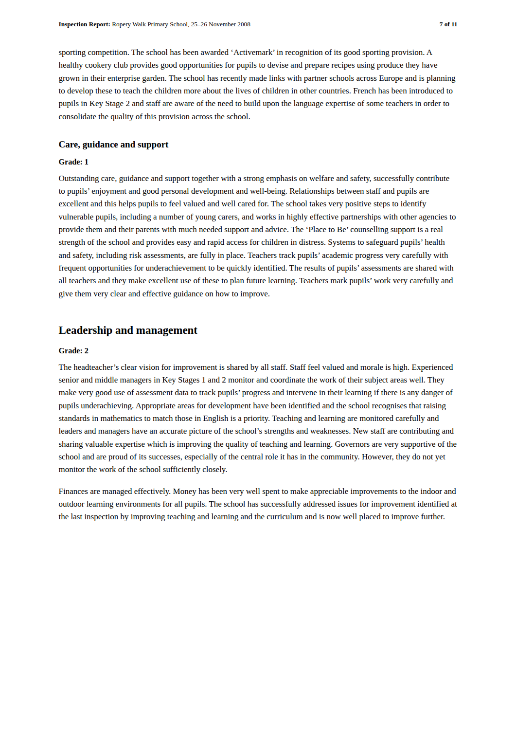Inspection Report: Ropery Walk Primary School, 25–26 November 2008 7 of 11
sporting competition. The school has been awarded ‘Activemark’ in recognition of its good sporting provision. A healthy cookery club provides good opportunities for pupils to devise and prepare recipes using produce they have grown in their enterprise garden. The school has recently made links with partner schools across Europe and is planning to develop these to teach the children more about the lives of children in other countries. French has been introduced to pupils in Key Stage 2 and staff are aware of the need to build upon the language expertise of some teachers in order to consolidate the quality of this provision across the school.
Care, guidance and support
Grade: 1
Outstanding care, guidance and support together with a strong emphasis on welfare and safety, successfully contribute to pupils’ enjoyment and good personal development and well-being. Relationships between staff and pupils are excellent and this helps pupils to feel valued and well cared for. The school takes very positive steps to identify vulnerable pupils, including a number of young carers, and works in highly effective partnerships with other agencies to provide them and their parents with much needed support and advice. The ‘Place to Be’ counselling support is a real strength of the school and provides easy and rapid access for children in distress. Systems to safeguard pupils’ health and safety, including risk assessments, are fully in place. Teachers track pupils’ academic progress very carefully with frequent opportunities for underachievement to be quickly identified. The results of pupils’ assessments are shared with all teachers and they make excellent use of these to plan future learning. Teachers mark pupils’ work very carefully and give them very clear and effective guidance on how to improve.
Leadership and management
Grade: 2
The headteacher’s clear vision for improvement is shared by all staff. Staff feel valued and morale is high. Experienced senior and middle managers in Key Stages 1 and 2 monitor and coordinate the work of their subject areas well. They make very good use of assessment data to track pupils’ progress and intervene in their learning if there is any danger of pupils underachieving. Appropriate areas for development have been identified and the school recognises that raising standards in mathematics to match those in English is a priority. Teaching and learning are monitored carefully and leaders and managers have an accurate picture of the school’s strengths and weaknesses. New staff are contributing and sharing valuable expertise which is improving the quality of teaching and learning. Governors are very supportive of the school and are proud of its successes, especially of the central role it has in the community. However, they do not yet monitor the work of the school sufficiently closely.
Finances are managed effectively. Money has been very well spent to make appreciable improvements to the indoor and outdoor learning environments for all pupils. The school has successfully addressed issues for improvement identified at the last inspection by improving teaching and learning and the curriculum and is now well placed to improve further.